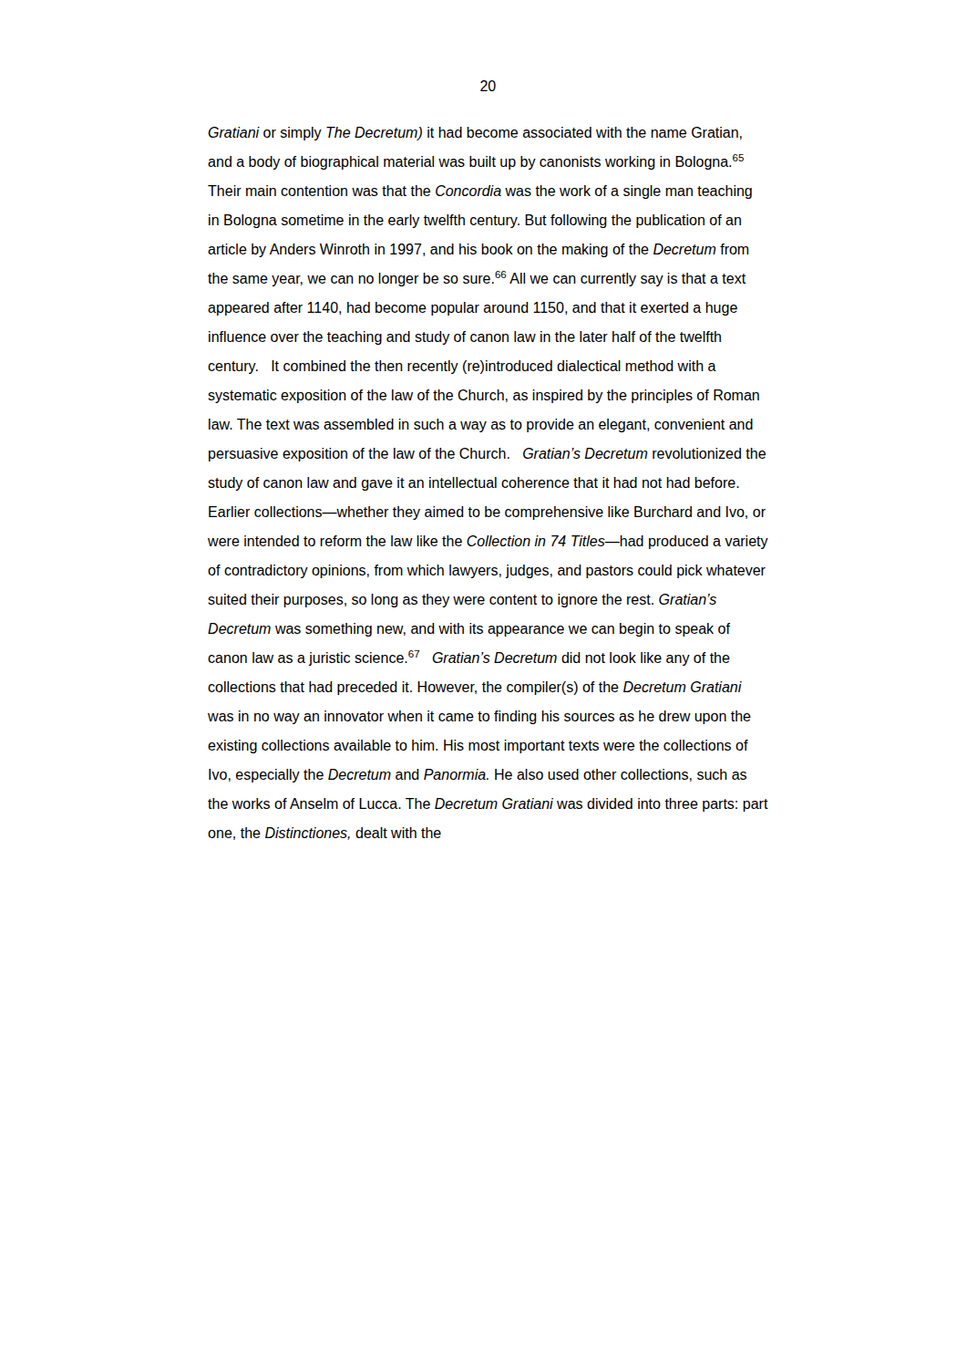20
Gratiani or simply The Decretum) it had become associated with the name Gratian, and a body of biographical material was built up by canonists working in Bologna.65 Their main contention was that the Concordia was the work of a single man teaching in Bologna sometime in the early twelfth century. But following the publication of an article by Anders Winroth in 1997, and his book on the making of the Decretum from the same year, we can no longer be so sure.66 All we can currently say is that a text appeared after 1140, had become popular around 1150, and that it exerted a huge influence over the teaching and study of canon law in the later half of the twelfth century. It combined the then recently (re)introduced dialectical method with a systematic exposition of the law of the Church, as inspired by the principles of Roman law. The text was assembled in such a way as to provide an elegant, convenient and persuasive exposition of the law of the Church. Gratian’s Decretum revolutionized the study of canon law and gave it an intellectual coherence that it had not had before. Earlier collections—whether they aimed to be comprehensive like Burchard and Ivo, or were intended to reform the law like the Collection in 74 Titles—had produced a variety of contradictory opinions, from which lawyers, judges, and pastors could pick whatever suited their purposes, so long as they were content to ignore the rest. Gratian’s Decretum was something new, and with its appearance we can begin to speak of canon law as a juristic science.67 Gratian’s Decretum did not look like any of the collections that had preceded it. However, the compiler(s) of the Decretum Gratiani was in no way an innovator when it came to finding his sources as he drew upon the existing collections available to him. His most important texts were the collections of Ivo, especially the Decretum and Panormia. He also used other collections, such as the works of Anselm of Lucca. The Decretum Gratiani was divided into three parts: part one, the Distinctiones, dealt with the